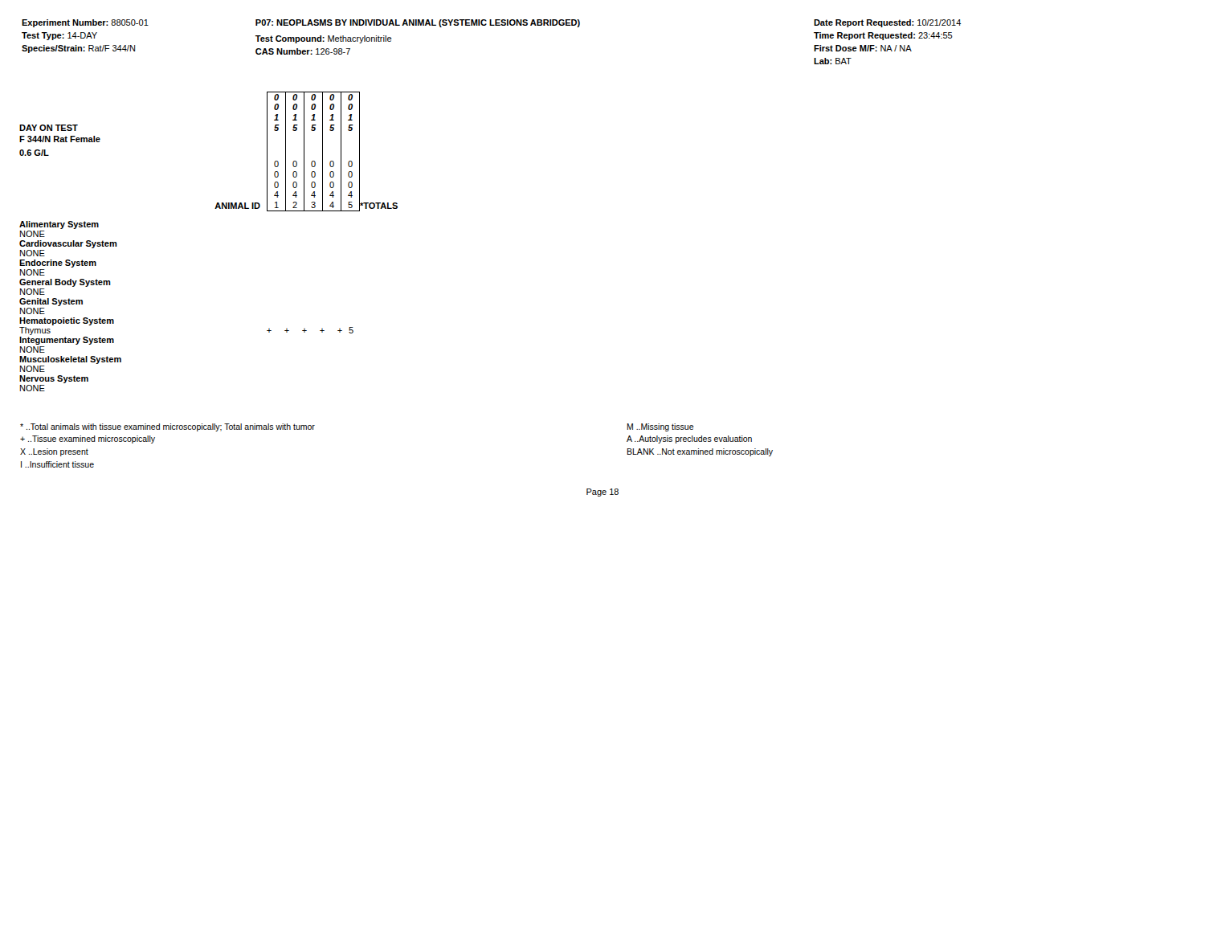| Experiment Number: 88050-01 Test Type: 14-DAY Species/Strain: Rat/F 344/N | P07: NEOPLASMS BY INDIVIDUAL ANIMAL (SYSTEMIC LESIONS ABRIDGED) Test Compound: Methacrylonitrile CAS Number: 126-98-7 | Date Report Requested: 10/21/2014 Time Report Requested: 23:44:55 First Dose M/F: NA / NA Lab: BAT |
| DAY ON TEST | 0 0 1 5 | 0 0 1 5 | 0 0 1 5 | 0 0 1 5 | 0 0 1 5 | |
| F 344/N Rat Female 0.6 G/L | | | | | | |
| ANIMAL ID | 0 0 0 4 1 | 0 0 0 4 2 | 0 0 0 4 3 | 0 0 0 4 4 | 0 0 0 4 5 | *TOTALS |
| Alimentary System |
| NONE | | | | | | |
| Cardiovascular System |
| NONE | | | | | | |
| Endocrine System |
| NONE | | | | | | |
| General Body System |
| NONE | | | | | | |
| Genital System |
| NONE | | | | | | |
| Hematopoietic System |
| Thymus | + | + | + | + | + | 5 |
| Integumentary System |
| NONE | | | | | | |
| Musculoskeletal System |
| NONE | | | | | | |
| Nervous System |
| NONE | | | | | | |
| * ..Total animals with tissue examined microscopically; Total animals with tumor + ..Tissue examined microscopically X ..Lesion present I ..Insufficient tissue | M ..Missing tissue A ..Autolysis precludes evaluation BLANK ..Not examined microscopically |
Page 18